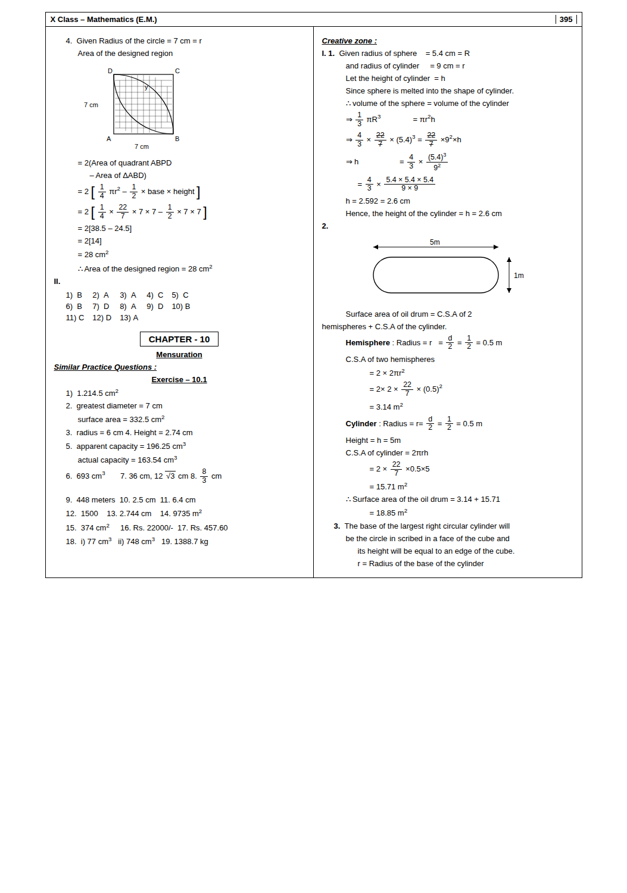X Class – Mathematics (E.M.) 395
4. Given Radius of the circle = 7 cm = r
Area of the designed region
D C A B y 7 cm 7 cm
= 2(Area of quadrant ABPD
– Area of ΔABD)
= 2 [ 14 πr2 – 12 × base × height ]
= 2 [ 14 × 227 × 7 × 7 – 12 × 7 × 7 ]
= 2[38.5 – 24.5]
= 2[14]
= 28 cm2
∴ Area of the designed region = 28 cm2
II.
| 1) B | 2) A | 3) A | 4) C | 5) C |
| 6) B | 7) D | 8) A | 9) D | 10) B |
| 11) C | 12) D | 13) A | | |
CHAPTER - 10
Mensuration
Similar Practice Questions :
Exercise – 10.1
1) 1.214.5 cm2
2. greatest diameter = 7 cm
surface area = 332.5 cm2
3. radius = 6 cm 4. Height = 2.74 cm
5. apparent capacity = 196.25 cm3
actual capacity = 163.54 cm3
6. 693 cm3 7. 36 cm, 12 √3 cm 8. 83 cm
9. 448 meters 10. 2.5 cm 11. 6.4 cm
12. 1500 13. 2.744 cm 14. 9735 m2
15. 374 cm2 16. Rs. 22000/- 17. Rs. 457.60
18. i) 77 cm3 ii) 748 cm3 19. 1388.7 kg
Creative zone :
I. 1. Given radius of sphere = 5.4 cm = R
and radius of cylinder = 9 cm = r
Let the height of cylinder = h
Since sphere is melted into the shape of cylinder.
∴ volume of the sphere = volume of the cylinder
⇒ 13 πR3 = πr2h
⇒ 43 × 227 × (5.4)3 = 227 ×92×h
⇒ h = 43 × (5.4)392
= 43 × 5.4 × 5.4 × 5.49 × 9
h = 2.592 = 2.6 cm
Hence, the height of the cylinder = h = 2.6 cm
2.
5m 1m
Surface area of oil drum = C.S.A of 2
hemispheres + C.S.A of the cylinder.
Hemisphere : Radius = r = d 2 = 12 = 0.5 m
C.S.A of two hemispheres
= 2 × 2πr2
= 2× 2 × 227 × (0.5)2
= 3.14 m2
Cylinder : Radius = r= d 2 = 12 = 0.5 m
Height = h = 5m
C.S.A of cylinder = 2πrh
= 2 × 227 ×0.5×5
= 15.71 m2
∴ Surface area of the oil drum = 3.14 + 15.71
= 18.85 m2
3. The base of the largest right circular cylinder will
be the circle in scribed in a face of the cube and
its height will be equal to an edge of the cube.
r = Radius of the base of the cylinder